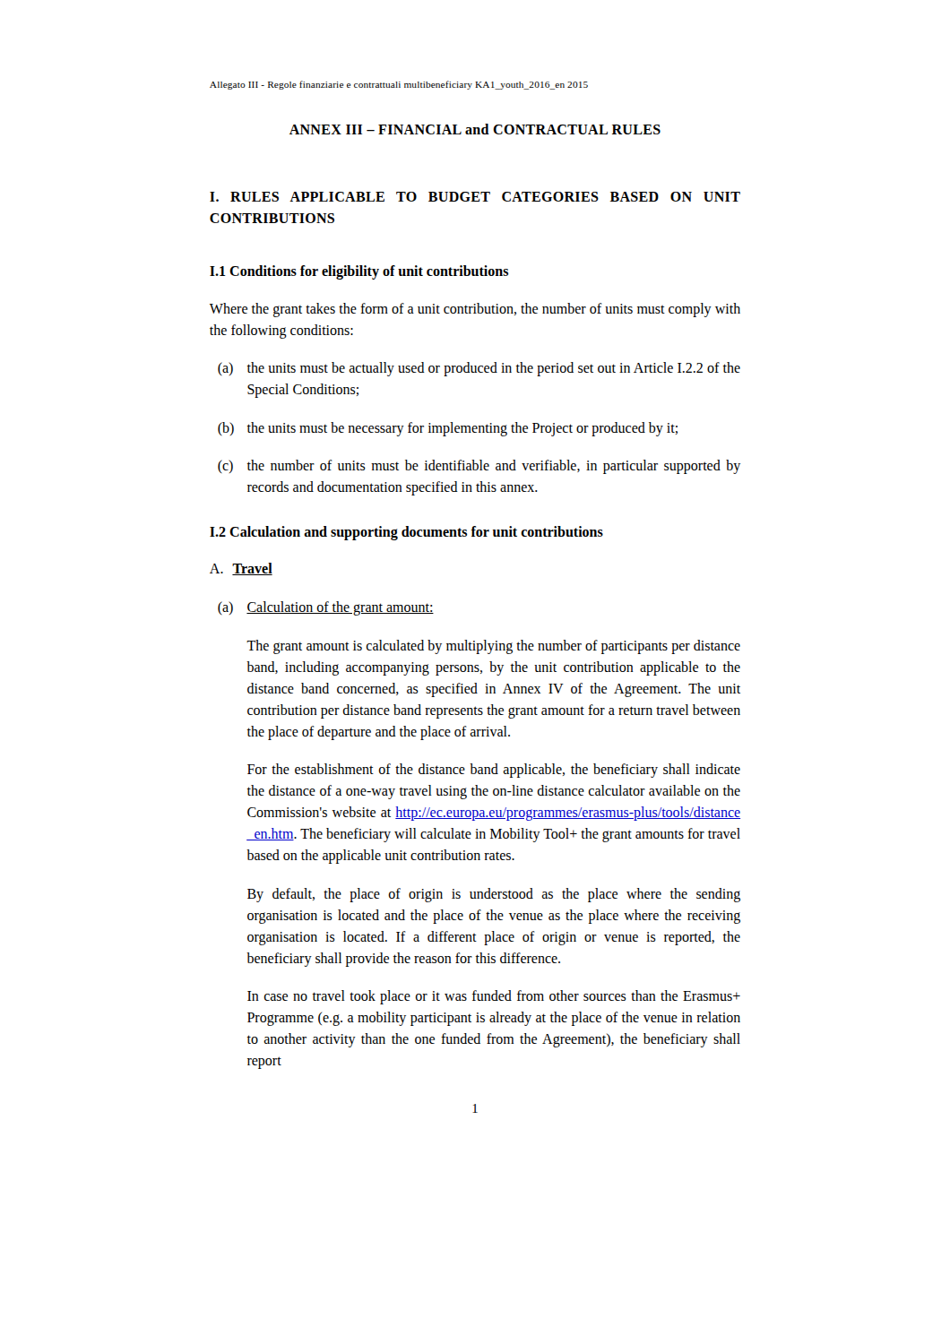Allegato III - Regole finanziarie e contrattuali multibeneficiary KA1_youth_2016_en 2015
ANNEX III – FINANCIAL and CONTRACTUAL RULES
I. RULES APPLICABLE TO BUDGET CATEGORIES BASED ON UNIT CONTRIBUTIONS
I.1 Conditions for eligibility of unit contributions
Where the grant takes the form of a unit contribution, the number of units must comply with the following conditions:
(a) the units must be actually used or produced in the period set out in Article I.2.2 of the Special Conditions;
(b) the units must be necessary for implementing the Project or produced by it;
(c) the number of units must be identifiable and verifiable, in particular supported by records and documentation specified in this annex.
I.2 Calculation and supporting documents for unit contributions
A. Travel
(a) Calculation of the grant amount:
The grant amount is calculated by multiplying the number of participants per distance band, including accompanying persons, by the unit contribution applicable to the distance band concerned, as specified in Annex IV of the Agreement. The unit contribution per distance band represents the grant amount for a return travel between the place of departure and the place of arrival.
For the establishment of the distance band applicable, the beneficiary shall indicate the distance of a one-way travel using the on-line distance calculator available on the Commission's website at http://ec.europa.eu/programmes/erasmus-plus/tools/distance_en.htm. The beneficiary will calculate in Mobility Tool+ the grant amounts for travel based on the applicable unit contribution rates.
By default, the place of origin is understood as the place where the sending organisation is located and the place of the venue as the place where the receiving organisation is located. If a different place of origin or venue is reported, the beneficiary shall provide the reason for this difference.
In case no travel took place or it was funded from other sources than the Erasmus+ Programme (e.g. a mobility participant is already at the place of the venue in relation to another activity than the one funded from the Agreement), the beneficiary shall report
1